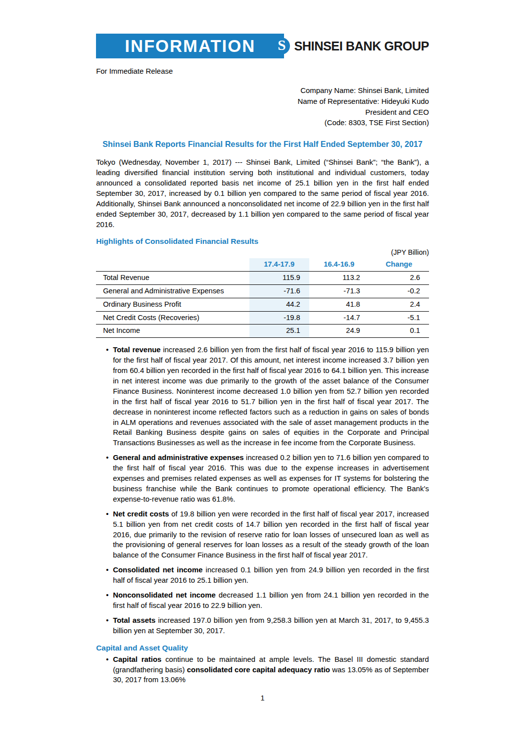INFORMATION
SHINSEI BANK GROUP
For Immediate Release
Company Name: Shinsei Bank, Limited
Name of Representative: Hideyuki Kudo
President and CEO
(Code: 8303, TSE First Section)
Shinsei Bank Reports Financial Results for the First Half Ended September 30, 2017
Tokyo (Wednesday, November 1, 2017) --- Shinsei Bank, Limited (“Shinsei Bank”; “the Bank”), a leading diversified financial institution serving both institutional and individual customers, today announced a consolidated reported basis net income of 25.1 billion yen in the first half ended September 30, 2017, increased by 0.1 billion yen compared to the same period of fiscal year 2016. Additionally, Shinsei Bank announced a nonconsolidated net income of 22.9 billion yen in the first half ended September 30, 2017, decreased by 1.1 billion yen compared to the same period of fiscal year 2016.
Highlights of Consolidated Financial Results
(JPY Billion)
| | 17.4-17.9 | 16.4-16.9 | Change |
| --- | --- | --- | --- |
| Total Revenue | 115.9 | 113.2 | 2.6 |
| General and Administrative Expenses | -71.6 | -71.3 | -0.2 |
| Ordinary Business Profit | 44.2 | 41.8 | 2.4 |
| Net Credit Costs (Recoveries) | -19.8 | -14.7 | -5.1 |
| Net Income | 25.1 | 24.9 | 0.1 |
Total revenue increased 2.6 billion yen from the first half of fiscal year 2016 to 115.9 billion yen for the first half of fiscal year 2017. Of this amount, net interest income increased 3.7 billion yen from 60.4 billion yen recorded in the first half of fiscal year 2016 to 64.1 billion yen. This increase in net interest income was due primarily to the growth of the asset balance of the Consumer Finance Business. Noninterest income decreased 1.0 billion yen from 52.7 billion yen recorded in the first half of fiscal year 2016 to 51.7 billion yen in the first half of fiscal year 2017. The decrease in noninterest income reflected factors such as a reduction in gains on sales of bonds in ALM operations and revenues associated with the sale of asset management products in the Retail Banking Business despite gains on sales of equities in the Corporate and Principal Transactions Businesses as well as the increase in fee income from the Corporate Business.
General and administrative expenses increased 0.2 billion yen to 71.6 billion yen compared to the first half of fiscal year 2016. This was due to the expense increases in advertisement expenses and premises related expenses as well as expenses for IT systems for bolstering the business franchise while the Bank continues to promote operational efficiency. The Bank’s expense-to-revenue ratio was 61.8%.
Net credit costs of 19.8 billion yen were recorded in the first half of fiscal year 2017, increased 5.1 billion yen from net credit costs of 14.7 billion yen recorded in the first half of fiscal year 2016, due primarily to the revision of reserve ratio for loan losses of unsecured loan as well as the provisioning of general reserves for loan losses as a result of the steady growth of the loan balance of the Consumer Finance Business in the first half of fiscal year 2017.
Consolidated net income increased 0.1 billion yen from 24.9 billion yen recorded in the first half of fiscal year 2016 to 25.1 billion yen.
Nonconsolidated net income decreased 1.1 billion yen from 24.1 billion yen recorded in the first half of fiscal year 2016 to 22.9 billion yen.
Total assets increased 197.0 billion yen from 9,258.3 billion yen at March 31, 2017, to 9,455.3 billion yen at September 30, 2017.
Capital and Asset Quality
Capital ratios continue to be maintained at ample levels. The Basel III domestic standard (grandfathering basis) consolidated core capital adequacy ratio was 13.05% as of September 30, 2017 from 13.06%
1